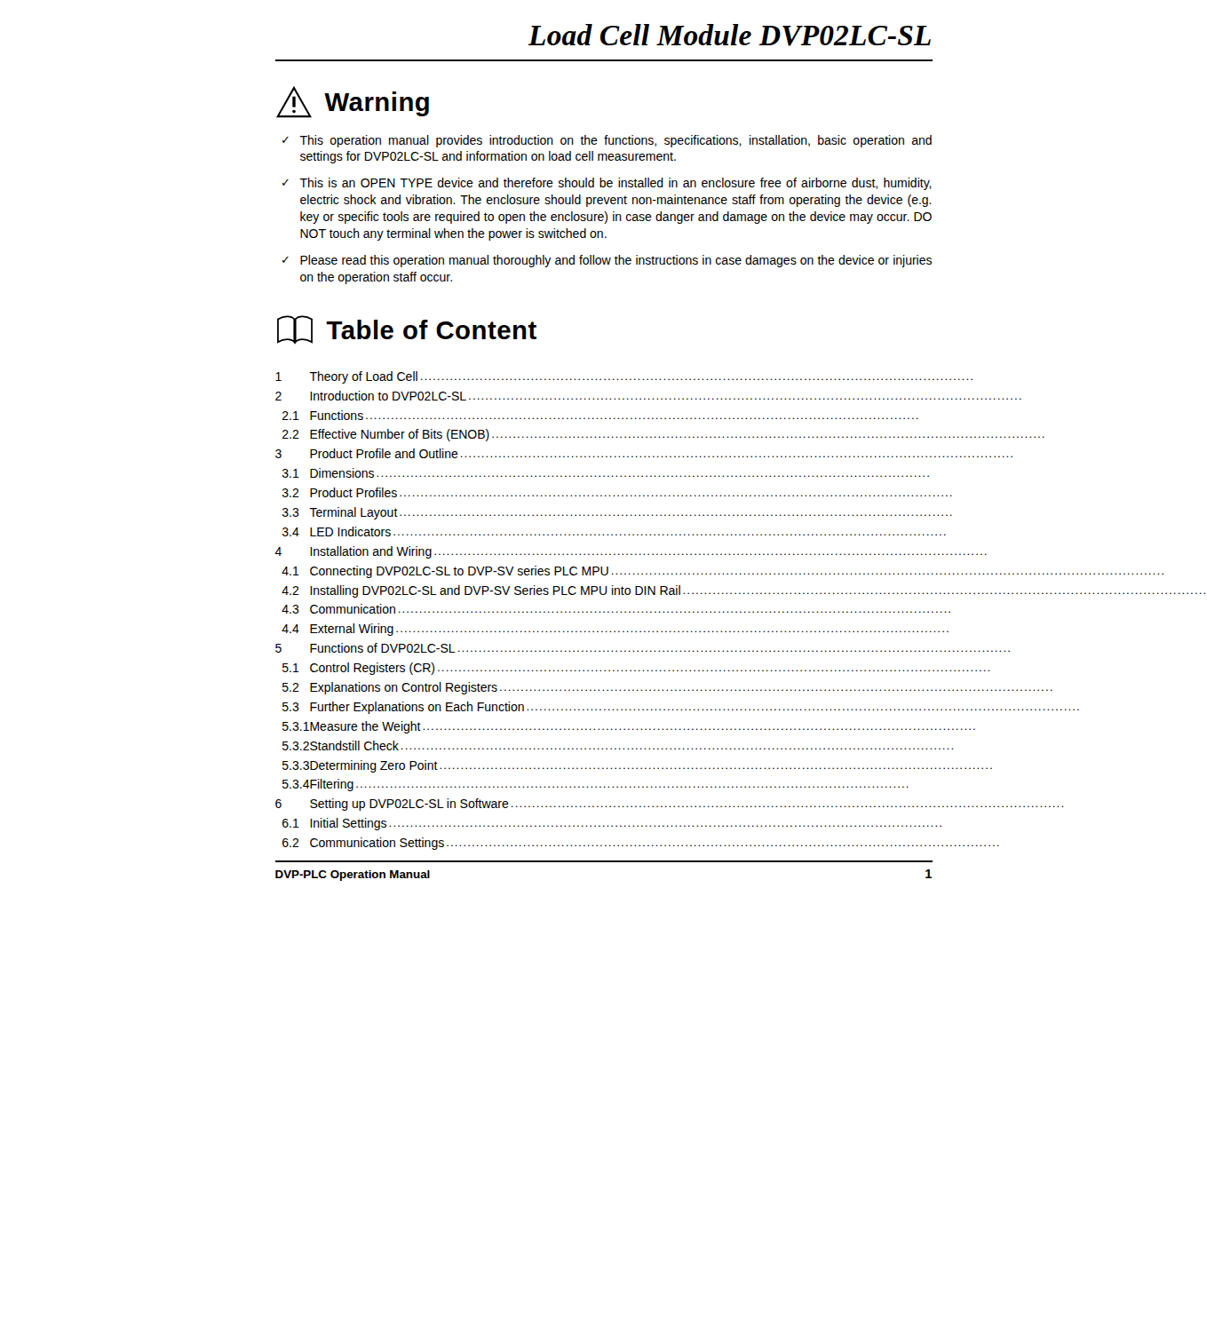Load Cell Module DVP02LC-SL
Warning
This operation manual provides introduction on the functions, specifications, installation, basic operation and settings for DVP02LC-SL and information on load cell measurement.
This is an OPEN TYPE device and therefore should be installed in an enclosure free of airborne dust, humidity, electric shock and vibration. The enclosure should prevent non-maintenance staff from operating the device (e.g. key or specific tools are required to open the enclosure) in case danger and damage on the device may occur. DO NOT touch any terminal when the power is switched on.
Please read this operation manual thoroughly and follow the instructions in case damages on the device or injuries on the operation staff occur.
Table of Content
| 1 | | Theory of Load Cell .................................................................................................................................. | 3 |
| 2 | | Introduction to DVP02LC-SL .................................................................................................................................. | 3 |
| | 2.1 | Functions .................................................................................................................................. | 4 |
| | 2.2 | Effective Number of Bits (ENOB) .................................................................................................................................. | 4 |
| 3 | | Product Profile and Outline .................................................................................................................................. | 5 |
| | 3.1 | Dimensions .................................................................................................................................. | 5 |
| | 3.2 | Product Profiles .................................................................................................................................. | 5 |
| | 3.3 | Terminal Layout .................................................................................................................................. | 6 |
| | 3.4 | LED Indicators .................................................................................................................................. | 6 |
| 4 | | Installation and Wiring .................................................................................................................................. | 6 |
| | 4.1 | Connecting DVP02LC-SL to DVP-SV series PLC MPU .................................................................................................................................. | 6 |
| | 4.2 | Installing DVP02LC-SL and DVP-SV Series PLC MPU into DIN Rail .................................................................................................................................. | 7 |
| | 4.3 | Communication .................................................................................................................................. | 7 |
| | 4.4 | External Wiring .................................................................................................................................. | 8 |
| 5 | | Functions of DVP02LC-SL .................................................................................................................................. | 9 |
| | 5.1 | Control Registers (CR) .................................................................................................................................. | 9 |
| | 5.2 | Explanations on Control Registers .................................................................................................................................. | 11 |
| | 5.3 | Further Explanations on Each Function .................................................................................................................................. | 17 |
| | 5.3.1 | Measure the Weight .................................................................................................................................. | 17 |
| | 5.3.2 | Standstill Check .................................................................................................................................. | 17 |
| | 5.3.3 | Determining Zero Point .................................................................................................................................. | 18 |
| | 5.3.4 | Filtering .................................................................................................................................. | 18 |
| 6 | | Setting up DVP02LC-SL in Software .................................................................................................................................. | 19 |
| | 6.1 | Initial Settings .................................................................................................................................. | 19 |
| | 6.2 | Communication Settings .................................................................................................................................. | 21 |
DVP-PLC Operation Manual 1